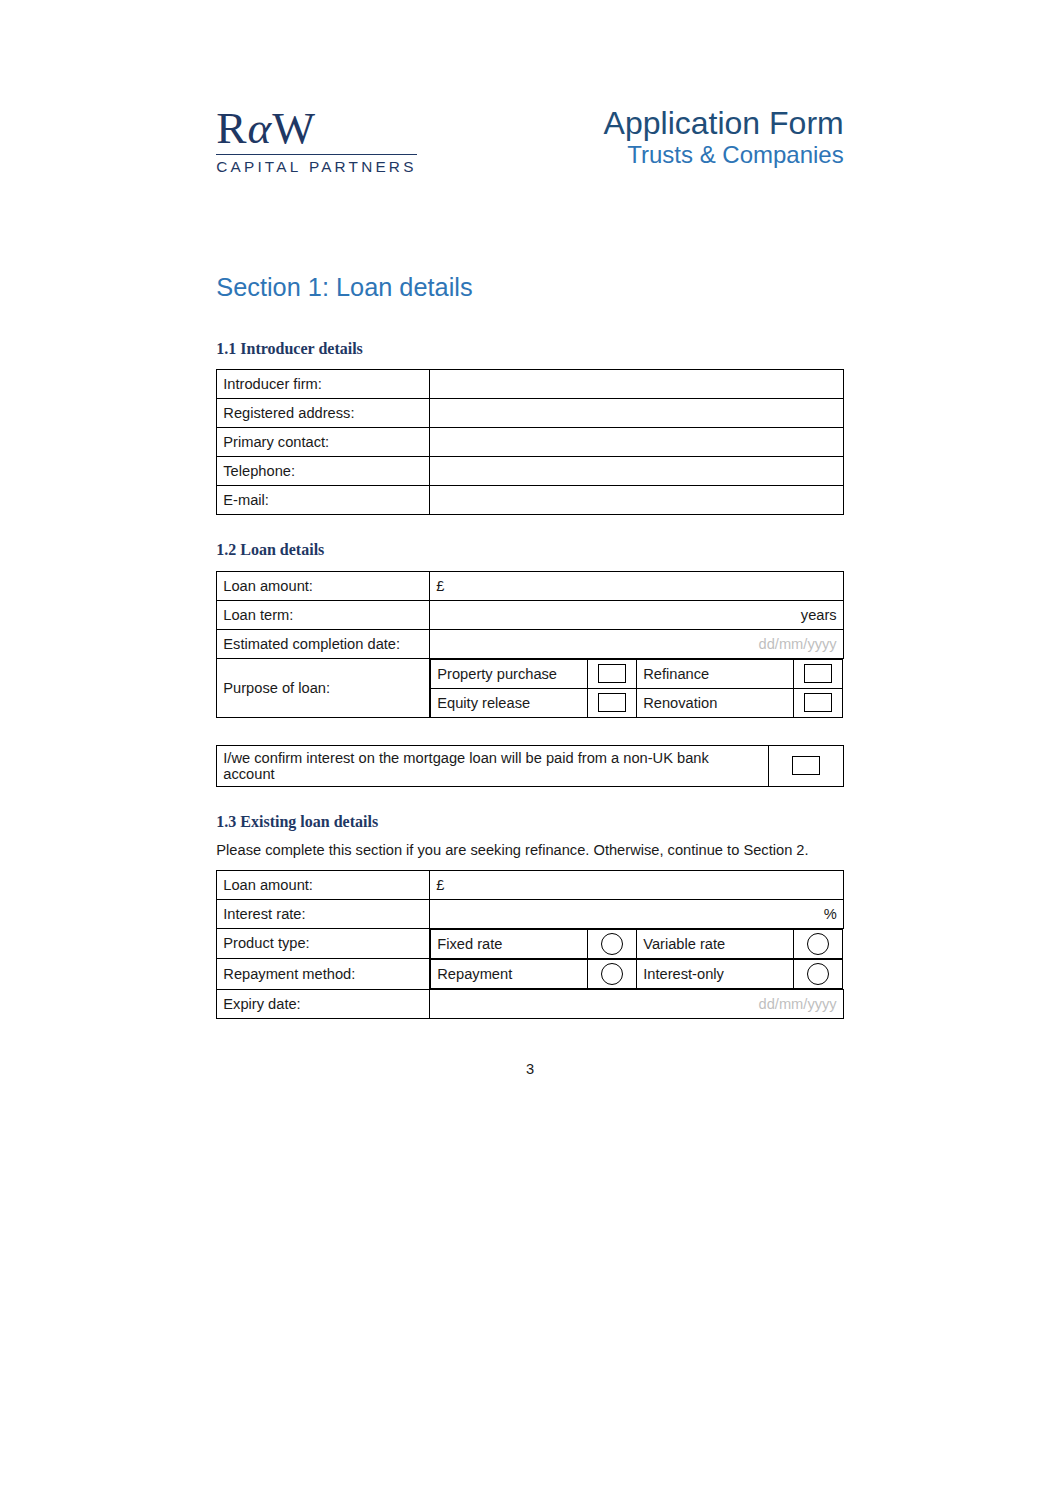Rα W
CAPITAL PARTNERS
Application Form
Trusts & Companies
Section 1: Loan details
1.1 Introducer details
| Introducer firm: | |
| Registered address: | |
| Primary contact: | |
| Telephone: | |
| E-mail: | |
1.2 Loan details
| Loan amount: | £ |
| Loan term: | years |
| Estimated completion date: | dd/mm/yyyy |
| Purpose of loan: | / Property purchase / / Refinance / / / Equity release / / Renovation / / |
| I/we confirm interest on the mortgage loan will be paid from a non-UK bank account | |
1.3 Existing loan details
Please complete this section if you are seeking refinance. Otherwise, continue to Section 2.
| Loan amount: | £ |
| Interest rate: | % |
| Product type: | / Fixed rate / / Variable rate / / |
| Repayment method: | / Repayment / / Interest-only / / |
| Expiry date: | dd/mm/yyyy |
3